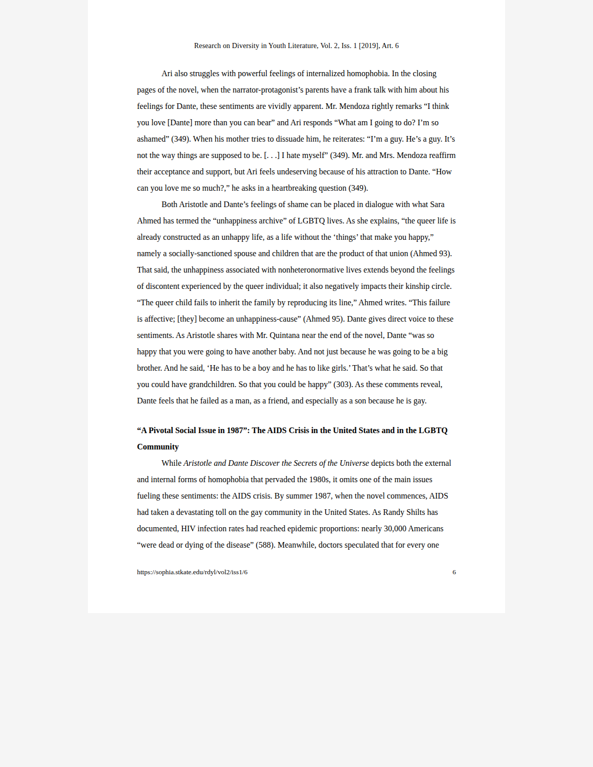Research on Diversity in Youth Literature, Vol. 2, Iss. 1 [2019], Art. 6
Ari also struggles with powerful feelings of internalized homophobia. In the closing pages of the novel, when the narrator-protagonist’s parents have a frank talk with him about his feelings for Dante, these sentiments are vividly apparent. Mr. Mendoza rightly remarks “I think you love [Dante] more than you can bear” and Ari responds “What am I going to do? I’m so ashamed” (349). When his mother tries to dissuade him, he reiterates: “I’m a guy. He’s a guy. It’s not the way things are supposed to be. [. . .] I hate myself” (349). Mr. and Mrs. Mendoza reaffirm their acceptance and support, but Ari feels undeserving because of his attraction to Dante. “How can you love me so much?,” he asks in a heartbreaking question (349).
Both Aristotle and Dante’s feelings of shame can be placed in dialogue with what Sara Ahmed has termed the “unhappiness archive” of LGBTQ lives. As she explains, “the queer life is already constructed as an unhappy life, as a life without the ‘things’ that make you happy,” namely a socially-sanctioned spouse and children that are the product of that union (Ahmed 93). That said, the unhappiness associated with nonheteronormative lives extends beyond the feelings of discontent experienced by the queer individual; it also negatively impacts their kinship circle. “The queer child fails to inherit the family by reproducing its line,” Ahmed writes. “This failure is affective; [they] become an unhappiness-cause” (Ahmed 95). Dante gives direct voice to these sentiments. As Aristotle shares with Mr. Quintana near the end of the novel, Dante “was so happy that you were going to have another baby. And not just because he was going to be a big brother. And he said, ‘He has to be a boy and he has to like girls.’ That’s what he said. So that you could have grandchildren. So that you could be happy” (303). As these comments reveal, Dante feels that he failed as a man, as a friend, and especially as a son because he is gay.
“A Pivotal Social Issue in 1987”: The AIDS Crisis in the United States and in the LGBTQ Community
While Aristotle and Dante Discover the Secrets of the Universe depicts both the external and internal forms of homophobia that pervaded the 1980s, it omits one of the main issues fueling these sentiments: the AIDS crisis. By summer 1987, when the novel commences, AIDS had taken a devastating toll on the gay community in the United States. As Randy Shilts has documented, HIV infection rates had reached epidemic proportions: nearly 30,000 Americans “were dead or dying of the disease” (588). Meanwhile, doctors speculated that for every one
https://sophia.stkate.edu/rdyl/vol2/iss1/6
6